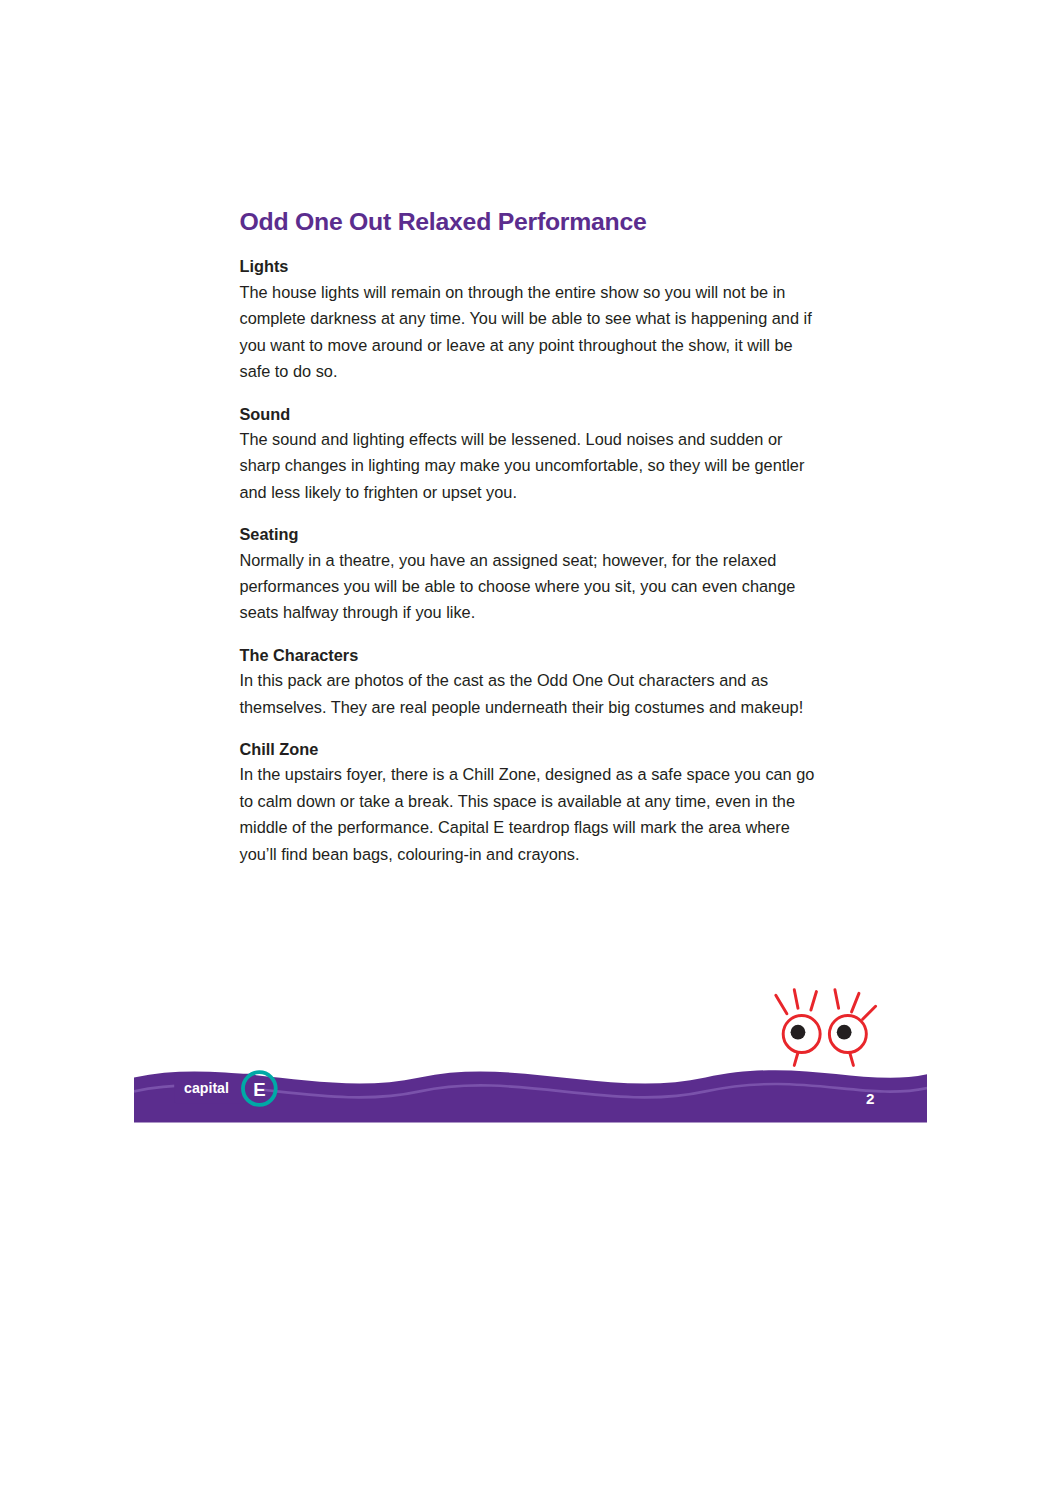Odd One Out Relaxed Performance
Lights
The house lights will remain on through the entire show so you will not be in complete darkness at any time. You will be able to see what is happening and if you want to move around or leave at any point throughout the show, it will be safe to do so.
Sound
The sound and lighting effects will be lessened. Loud noises and sudden or sharp changes in lighting may make you uncomfortable, so they will be gentler and less likely to frighten or upset you.
Seating
Normally in a theatre, you have an assigned seat; however, for the relaxed performances you will be able to choose where you sit, you can even change seats halfway through if you like.
The Characters
In this pack are photos of the cast as the Odd One Out characters and as themselves. They are real people underneath their big costumes and makeup!
Chill Zone
In the upstairs foyer, there is a Chill Zone, designed as a safe space you can go to calm down or take a break. This space is available at any time, even in the middle of the performance. Capital E teardrop flags will mark the area where you’ll find bean bags, colouring-in and crayons.
2
capital E